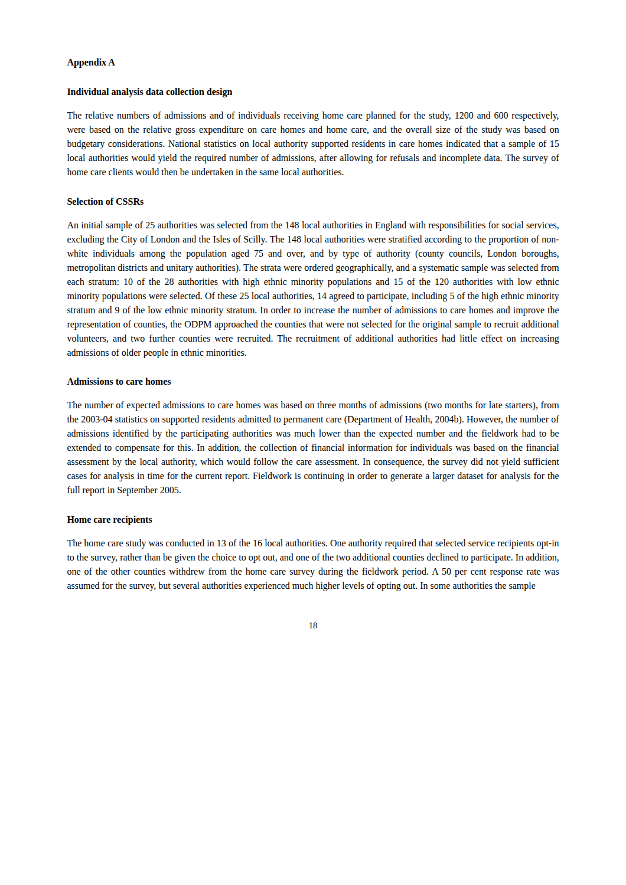Appendix A
Individual analysis data collection design
The relative numbers of admissions and of individuals receiving home care planned for the study, 1200 and 600 respectively, were based on the relative gross expenditure on care homes and home care, and the overall size of the study was based on budgetary considerations. National statistics on local authority supported residents in care homes indicated that a sample of 15 local authorities would yield the required number of admissions, after allowing for refusals and incomplete data. The survey of home care clients would then be undertaken in the same local authorities.
Selection of CSSRs
An initial sample of 25 authorities was selected from the 148 local authorities in England with responsibilities for social services, excluding the City of London and the Isles of Scilly. The 148 local authorities were stratified according to the proportion of non-white individuals among the population aged 75 and over, and by type of authority (county councils, London boroughs, metropolitan districts and unitary authorities). The strata were ordered geographically, and a systematic sample was selected from each stratum: 10 of the 28 authorities with high ethnic minority populations and 15 of the 120 authorities with low ethnic minority populations were selected. Of these 25 local authorities, 14 agreed to participate, including 5 of the high ethnic minority stratum and 9 of the low ethnic minority stratum. In order to increase the number of admissions to care homes and improve the representation of counties, the ODPM approached the counties that were not selected for the original sample to recruit additional volunteers, and two further counties were recruited. The recruitment of additional authorities had little effect on increasing admissions of older people in ethnic minorities.
Admissions to care homes
The number of expected admissions to care homes was based on three months of admissions (two months for late starters), from the 2003-04 statistics on supported residents admitted to permanent care (Department of Health, 2004b). However, the number of admissions identified by the participating authorities was much lower than the expected number and the fieldwork had to be extended to compensate for this. In addition, the collection of financial information for individuals was based on the financial assessment by the local authority, which would follow the care assessment. In consequence, the survey did not yield sufficient cases for analysis in time for the current report. Fieldwork is continuing in order to generate a larger dataset for analysis for the full report in September 2005.
Home care recipients
The home care study was conducted in 13 of the 16 local authorities. One authority required that selected service recipients opt-in to the survey, rather than be given the choice to opt out, and one of the two additional counties declined to participate. In addition, one of the other counties withdrew from the home care survey during the fieldwork period. A 50 per cent response rate was assumed for the survey, but several authorities experienced much higher levels of opting out. In some authorities the sample
18